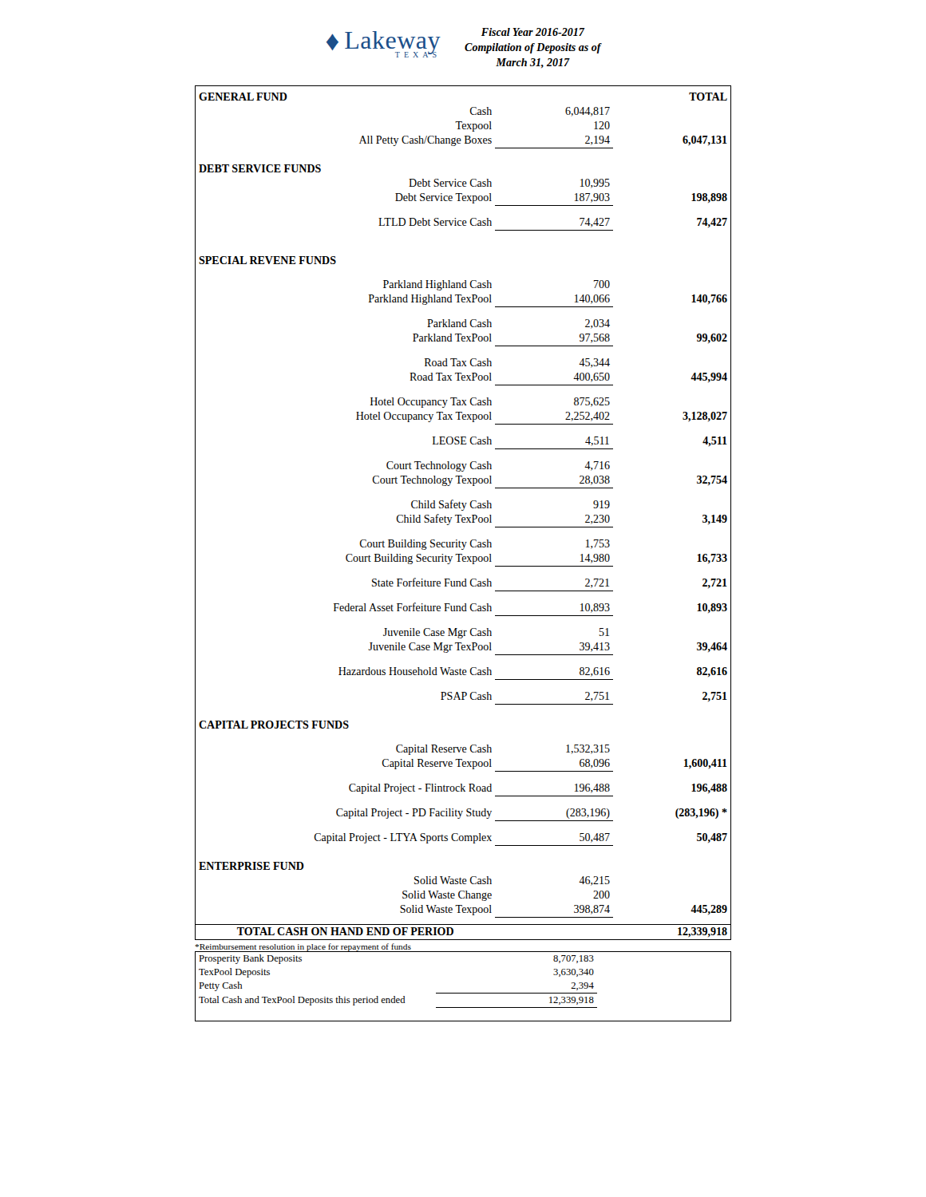♦
Lakeway
TEXAS
Fiscal Year 2016-2017
Compilation of Deposits as of
March 31, 2017
| GENERAL FUND | | TOTAL |
| Cash | 6,044,817 | |
| Texpool | 120 | |
| All Petty Cash/Change Boxes | 2,194 | 6,047,131 |
| DEBT SERVICE FUNDS | | |
| Debt Service Cash | 10,995 | |
| Debt Service Texpool | 187,903 | 198,898 |
| LTLD Debt Service Cash | 74,427 | 74,427 |
| SPECIAL REVENE FUNDS | | |
| Parkland Highland Cash | 700 | |
| Parkland Highland TexPool | 140,066 | 140,766 |
| Parkland Cash | 2,034 | |
| Parkland TexPool | 97,568 | 99,602 |
| Road Tax Cash | 45,344 | |
| Road Tax TexPool | 400,650 | 445,994 |
| Hotel Occupancy Tax Cash | 875,625 | |
| Hotel Occupancy Tax Texpool | 2,252,402 | 3,128,027 |
| LEOSE Cash | 4,511 | 4,511 |
| Court Technology Cash | 4,716 | |
| Court Technology Texpool | 28,038 | 32,754 |
| Child Safety Cash | 919 | |
| Child Safety TexPool | 2,230 | 3,149 |
| Court Building Security Cash | 1,753 | |
| Court Building Security Texpool | 14,980 | 16,733 |
| State Forfeiture Fund Cash | 2,721 | 2,721 |
| Federal Asset Forfeiture Fund Cash | 10,893 | 10,893 |
| Juvenile Case Mgr Cash | 51 | |
| Juvenile Case Mgr TexPool | 39,413 | 39,464 |
| Hazardous Household Waste Cash | 82,616 | 82,616 |
| PSAP Cash | 2,751 | 2,751 |
| CAPITAL PROJECTS FUNDS | | |
| Capital Reserve Cash | 1,532,315 | |
| Capital Reserve Texpool | 68,096 | 1,600,411 |
| Capital Project - Flintrock Road | 196,488 | 196,488 |
| Capital Project - PD Facility Study | (283,196) | (283,196) * |
| Capital Project - LTYA Sports Complex | 50,487 | 50,487 |
| ENTERPRISE FUND | | |
| Solid Waste Cash | 46,215 | |
| Solid Waste Change | 200 | |
| Solid Waste Texpool | 398,874 | 445,289 |
| TOTAL CASH ON HAND END OF PERIOD | | 12,339,918 |
*Reimbursement resolution in place for repayment of funds
| Prosperity Bank Deposits | 8,707,183 | |
| TexPool Deposits | 3,630,340 | |
| Petty Cash | 2,394 | |
| Total Cash and TexPool Deposits this period ended | 12,339,918 | |